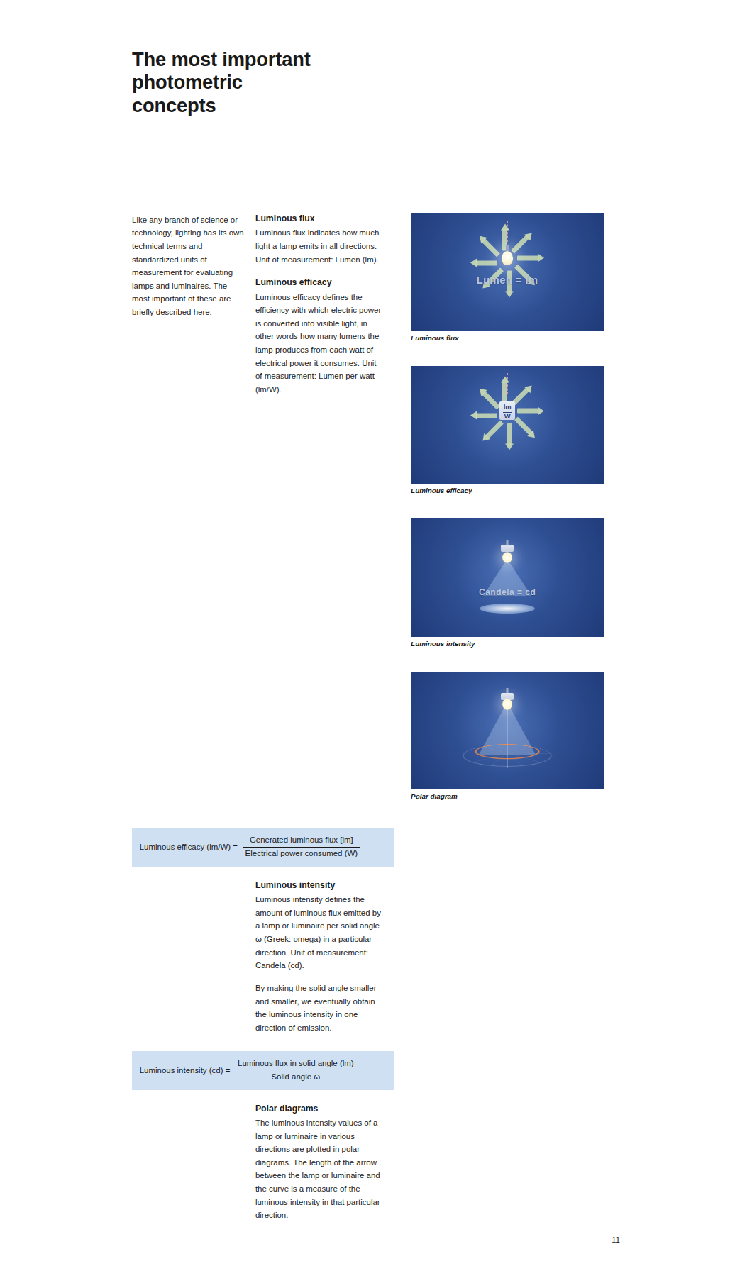The most important photometric
concepts
Like any branch of science or technology, lighting has its own technical terms and standardized units of measurement for evaluating lamps and luminaires. The most important of these are briefly described here.
Luminous flux
Luminous flux indicates how much light a lamp emits in all directions. Unit of measurement: Lumen (lm).
Luminous efficacy
Luminous efficacy defines the efficiency with which electric power is converted into visible light, in other words how many lumens the lamp produces from each watt of electrical power it consumes. Unit of measurement: Lumen per watt (lm/W).
Lumen = lm
Luminous flux
lm W
Luminous efficacy
Candela = cd
Luminous intensity
Polar diagram
Luminous efficacy (lm/W) = Generated luminous flux [lm] Electrical power consumed (W)
Luminous intensity
Luminous intensity defines the amount of luminous flux emitted by a lamp or luminaire per solid angle ω (Greek: omega) in a particular direction. Unit of measurement: Candela (cd).
By making the solid angle smaller and smaller, we eventually obtain the luminous intensity in one direction of emission.
Luminous intensity (cd) = Luminous flux in solid angle (lm) Solid angle ω
Polar diagrams
The luminous intensity values of a lamp or luminaire in various directions are plotted in polar diagrams. The length of the arrow between the lamp or luminaire and the curve is a measure of the luminous intensity in that particular direction.
11